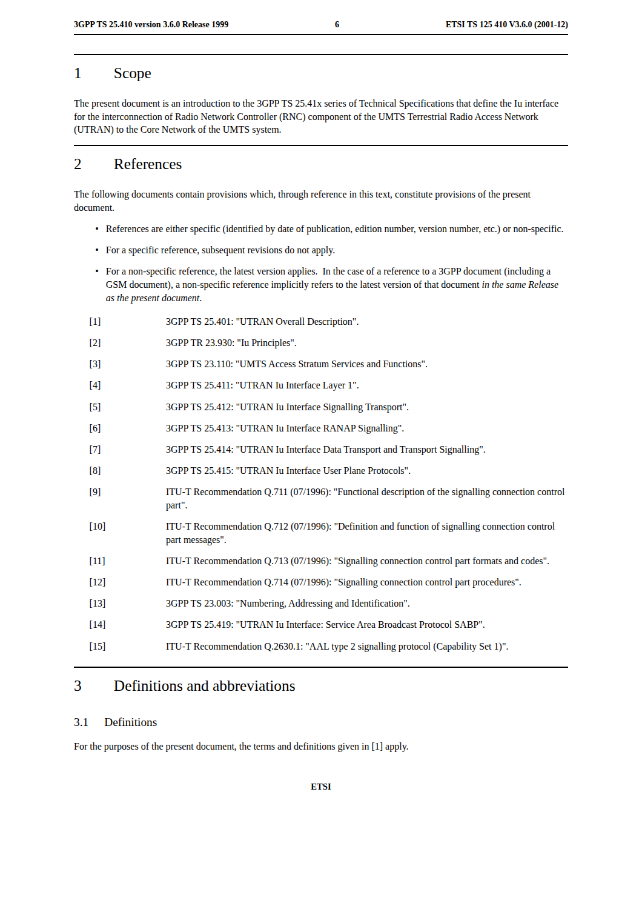3GPP TS 25.410 version 3.6.0 Release 1999
6
ETSI TS 125 410 V3.6.0 (2001-12)
1 Scope
The present document is an introduction to the 3GPP TS 25.41x series of Technical Specifications that define the Iu interface for the interconnection of Radio Network Controller (RNC) component of the UMTS Terrestrial Radio Access Network (UTRAN) to the Core Network of the UMTS system.
2 References
The following documents contain provisions which, through reference in this text, constitute provisions of the present document.
References are either specific (identified by date of publication, edition number, version number, etc.) or non-specific.
For a specific reference, subsequent revisions do not apply.
For a non-specific reference, the latest version applies. In the case of a reference to a 3GPP document (including a GSM document), a non-specific reference implicitly refers to the latest version of that document in the same Release as the present document.
[1]
3GPP TS 25.401: "UTRAN Overall Description".
[2]
3GPP TR 23.930: "Iu Principles".
[3]
3GPP TS 23.110: "UMTS Access Stratum Services and Functions".
[4]
3GPP TS 25.411: "UTRAN Iu Interface Layer 1".
[5]
3GPP TS 25.412: "UTRAN Iu Interface Signalling Transport".
[6]
3GPP TS 25.413: "UTRAN Iu Interface RANAP Signalling".
[7]
3GPP TS 25.414: "UTRAN Iu Interface Data Transport and Transport Signalling".
[8]
3GPP TS 25.415: "UTRAN Iu Interface User Plane Protocols".
[9]
ITU-T Recommendation Q.711 (07/1996): "Functional description of the signalling connection control part".
[10]
ITU-T Recommendation Q.712 (07/1996): "Definition and function of signalling connection control part messages".
[11]
ITU-T Recommendation Q.713 (07/1996): "Signalling connection control part formats and codes".
[12]
ITU-T Recommendation Q.714 (07/1996): "Signalling connection control part procedures".
[13]
3GPP TS 23.003: "Numbering, Addressing and Identification".
[14]
3GPP TS 25.419: "UTRAN Iu Interface: Service Area Broadcast Protocol SABP".
[15]
ITU-T Recommendation Q.2630.1: "AAL type 2 signalling protocol (Capability Set 1)".
3 Definitions and abbreviations
3.1 Definitions
For the purposes of the present document, the terms and definitions given in [1] apply.
ETSI